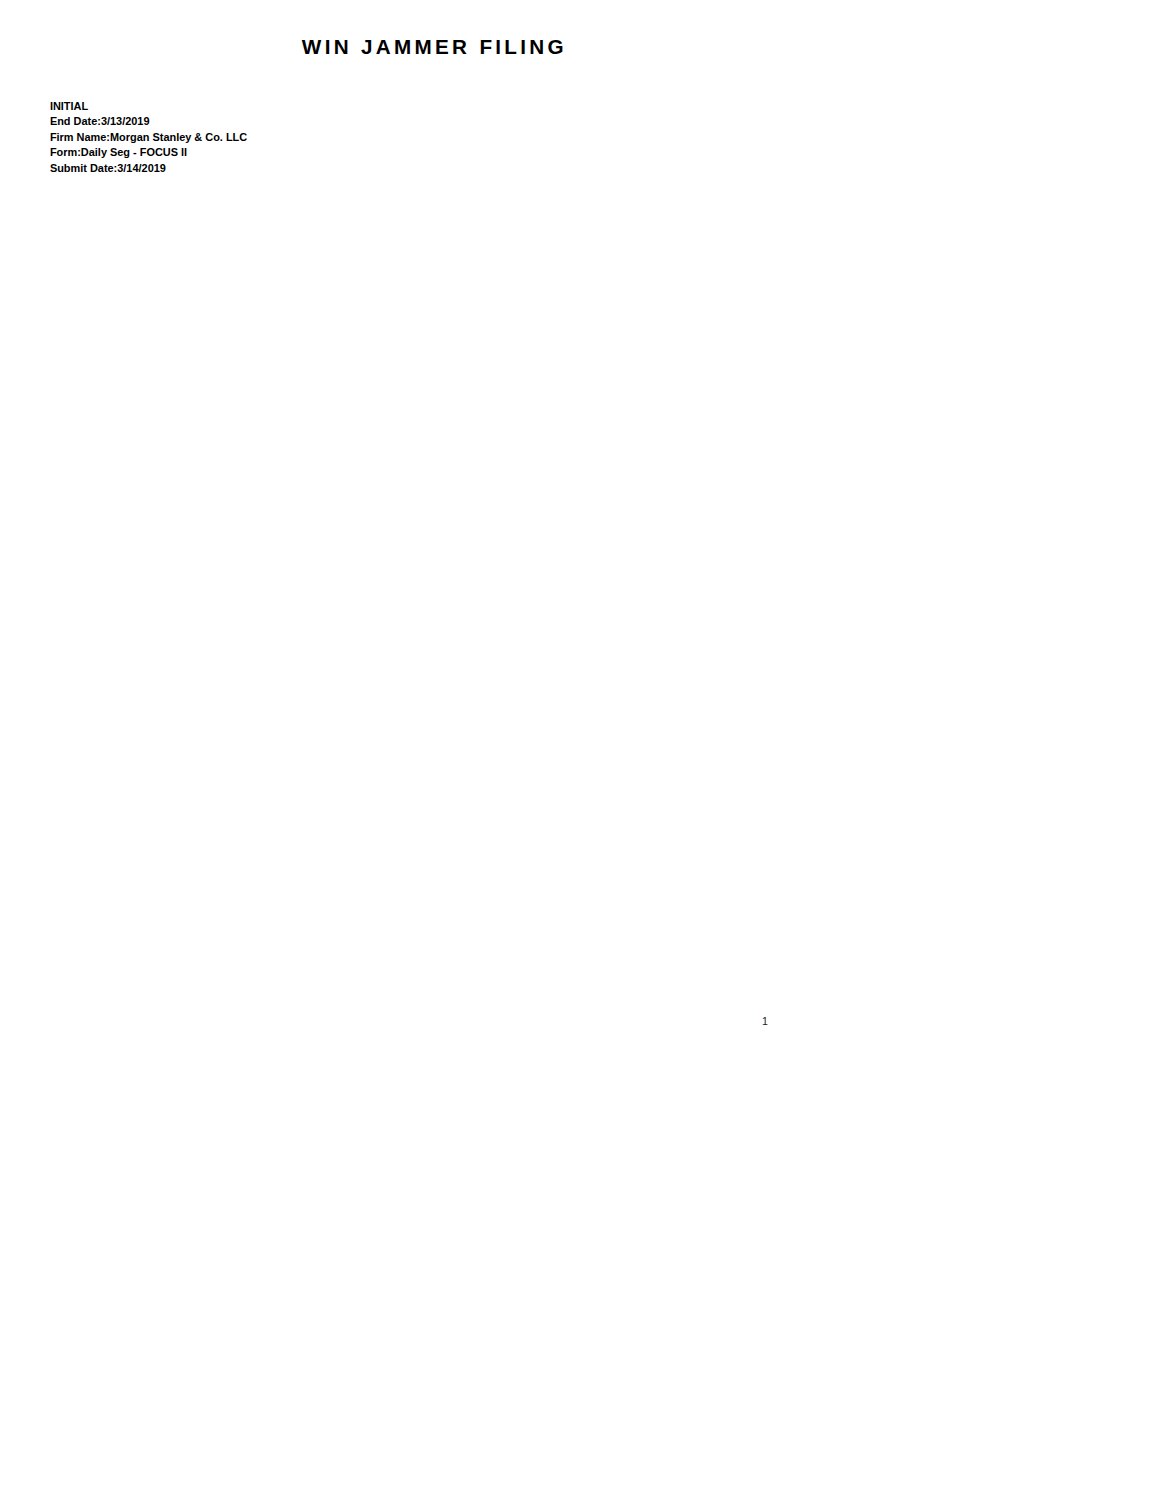WIN JAMMER FILING
INITIAL
End Date:3/13/2019
Firm Name:Morgan Stanley & Co. LLC
Form:Daily Seg - FOCUS II
Submit Date:3/14/2019
1